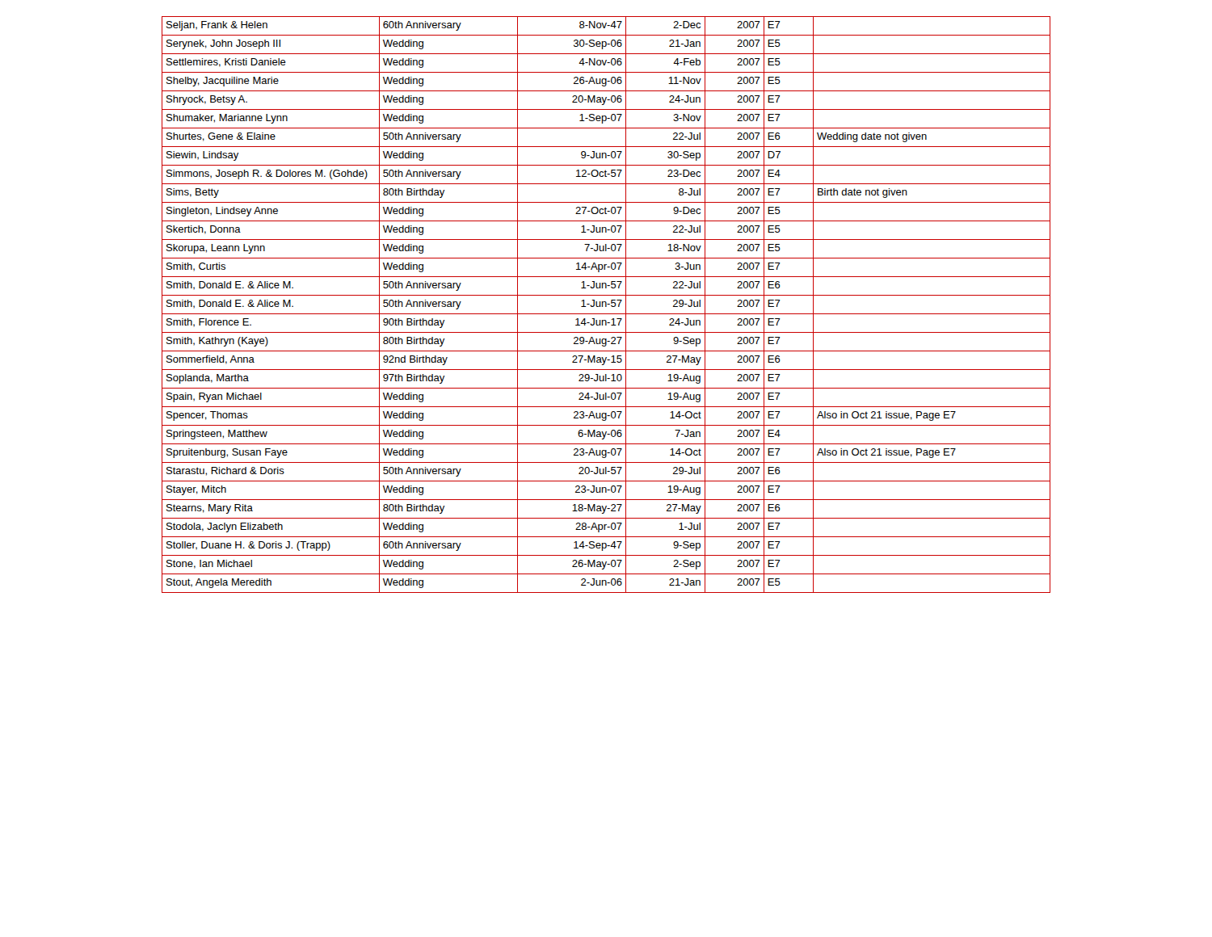| Seljan, Frank & Helen | 60th Anniversary | 8-Nov-47 | 2-Dec | 2007 | E7 | |
| Serynek, John Joseph III | Wedding | 30-Sep-06 | 21-Jan | 2007 | E5 | |
| Settlemires, Kristi Daniele | Wedding | 4-Nov-06 | 4-Feb | 2007 | E5 | |
| Shelby, Jacquiline Marie | Wedding | 26-Aug-06 | 11-Nov | 2007 | E5 | |
| Shryock, Betsy A. | Wedding | 20-May-06 | 24-Jun | 2007 | E7 | |
| Shumaker, Marianne Lynn | Wedding | 1-Sep-07 | 3-Nov | 2007 | E7 | |
| Shurtes, Gene & Elaine | 50th Anniversary | | 22-Jul | 2007 | E6 | Wedding date not given |
| Siewin, Lindsay | Wedding | 9-Jun-07 | 30-Sep | 2007 | D7 | |
| Simmons, Joseph R. & Dolores M. (Gohde) | 50th Anniversary | 12-Oct-57 | 23-Dec | 2007 | E4 | |
| Sims, Betty | 80th Birthday | | 8-Jul | 2007 | E7 | Birth date not given |
| Singleton, Lindsey Anne | Wedding | 27-Oct-07 | 9-Dec | 2007 | E5 | |
| Skertich, Donna | Wedding | 1-Jun-07 | 22-Jul | 2007 | E5 | |
| Skorupa, Leann Lynn | Wedding | 7-Jul-07 | 18-Nov | 2007 | E5 | |
| Smith, Curtis | Wedding | 14-Apr-07 | 3-Jun | 2007 | E7 | |
| Smith, Donald E. & Alice M. | 50th Anniversary | 1-Jun-57 | 22-Jul | 2007 | E6 | |
| Smith, Donald E. & Alice M. | 50th Anniversary | 1-Jun-57 | 29-Jul | 2007 | E7 | |
| Smith, Florence E. | 90th Birthday | 14-Jun-17 | 24-Jun | 2007 | E7 | |
| Smith, Kathryn (Kaye) | 80th Birthday | 29-Aug-27 | 9-Sep | 2007 | E7 | |
| Sommerfield, Anna | 92nd Birthday | 27-May-15 | 27-May | 2007 | E6 | |
| Soplanda, Martha | 97th Birthday | 29-Jul-10 | 19-Aug | 2007 | E7 | |
| Spain, Ryan Michael | Wedding | 24-Jul-07 | 19-Aug | 2007 | E7 | |
| Spencer, Thomas | Wedding | 23-Aug-07 | 14-Oct | 2007 | E7 | Also in Oct 21 issue, Page E7 |
| Springsteen, Matthew | Wedding | 6-May-06 | 7-Jan | 2007 | E4 | |
| Spruitenburg, Susan Faye | Wedding | 23-Aug-07 | 14-Oct | 2007 | E7 | Also in Oct 21 issue, Page E7 |
| Starastu, Richard & Doris | 50th Anniversary | 20-Jul-57 | 29-Jul | 2007 | E6 | |
| Stayer, Mitch | Wedding | 23-Jun-07 | 19-Aug | 2007 | E7 | |
| Stearns, Mary Rita | 80th Birthday | 18-May-27 | 27-May | 2007 | E6 | |
| Stodola, Jaclyn Elizabeth | Wedding | 28-Apr-07 | 1-Jul | 2007 | E7 | |
| Stoller, Duane H. & Doris J. (Trapp) | 60th Anniversary | 14-Sep-47 | 9-Sep | 2007 | E7 | |
| Stone, Ian Michael | Wedding | 26-May-07 | 2-Sep | 2007 | E7 | |
| Stout, Angela Meredith | Wedding | 2-Jun-06 | 21-Jan | 2007 | E5 | |